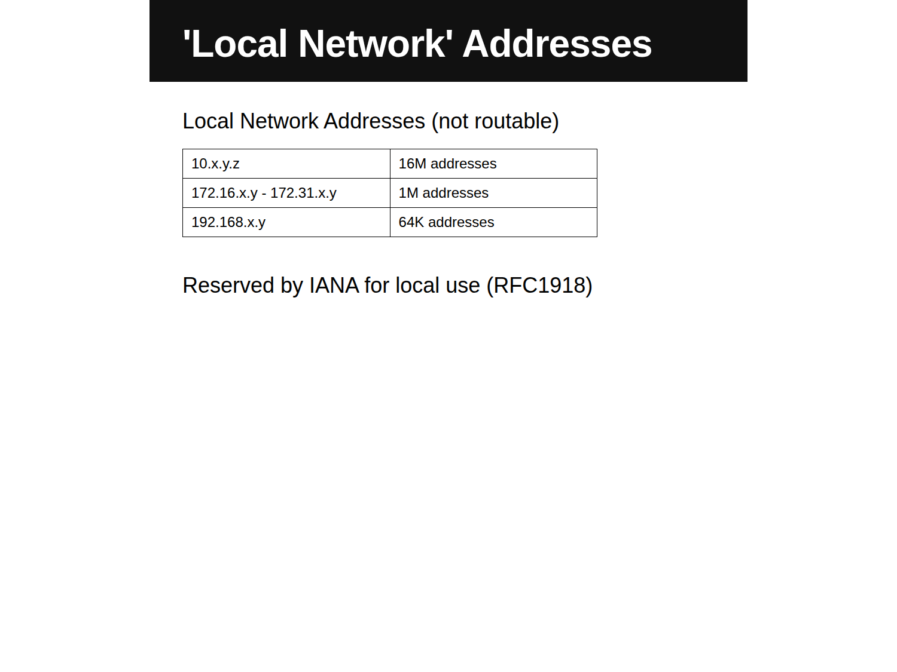'Local Network' Addresses
Local Network Addresses (not routable)
| 10.x.y.z | 16M addresses |
| 172.16.x.y - 172.31.x.y | 1M addresses |
| 192.168.x.y | 64K addresses |
Reserved by IANA for local use (RFC1918)